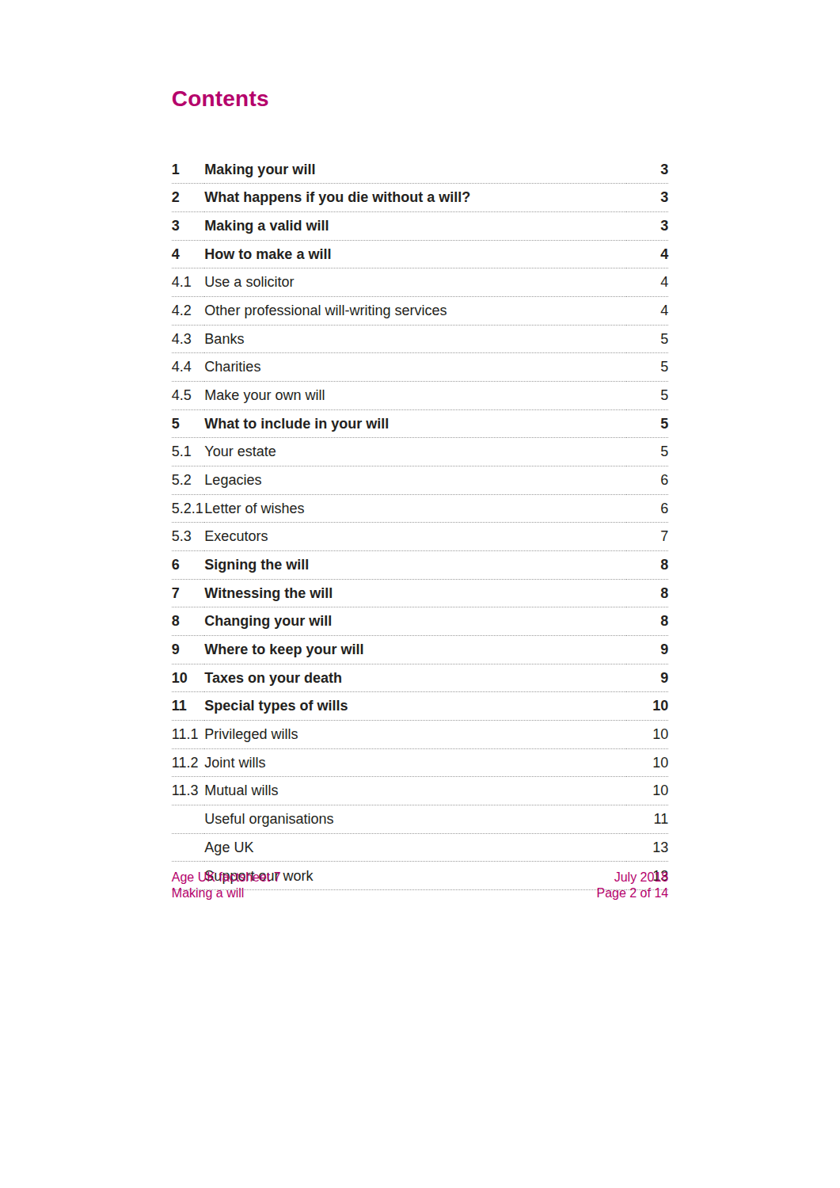Contents
| 1 | Making your will | 3 |
| 2 | What happens if you die without a will? | 3 |
| 3 | Making a valid will | 3 |
| 4 | How to make a will | 4 |
| 4.1 | Use a solicitor | 4 |
| 4.2 | Other professional will-writing services | 4 |
| 4.3 | Banks | 5 |
| 4.4 | Charities | 5 |
| 4.5 | Make your own will | 5 |
| 5 | What to include in your will | 5 |
| 5.1 | Your estate | 5 |
| 5.2 | Legacies | 6 |
| 5.2.1 | Letter of wishes | 6 |
| 5.3 | Executors | 7 |
| 6 | Signing the will | 8 |
| 7 | Witnessing the will | 8 |
| 8 | Changing your will | 8 |
| 9 | Where to keep your will | 9 |
| 10 | Taxes on your death | 9 |
| 11 | Special types of wills | 10 |
| 11.1 | Privileged wills | 10 |
| 11.2 | Joint wills | 10 |
| 11.3 | Mutual wills | 10 |
| | Useful organisations | 11 |
| | Age UK | 13 |
| | Support our work | 13 |
Age UK factsheet 7
July 2018
Making a will
Page 2 of 14